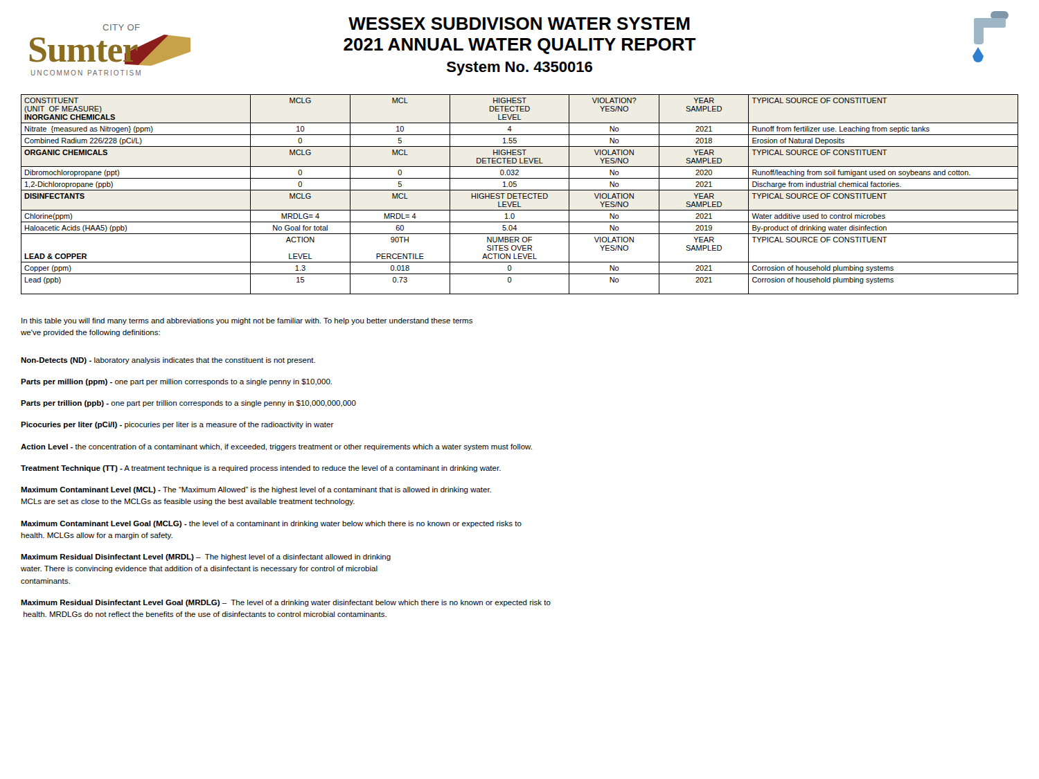CITY OF
Sumter
UNCOMMON PATRIOTISM
WESSEX SUBDIVISON WATER SYSTEM
2021 ANNUAL WATER QUALITY REPORT
System No. 4350016
| CONSTITUENT (UNIT OF MEASURE) INORGANIC CHEMICALS | MCLG | MCL | HIGHEST DETECTED LEVEL | VIOLATION? YES/NO | YEAR SAMPLED | TYPICAL SOURCE OF CONSTITUENT |
| Nitrate {measured as Nitrogen} (ppm) | 10 | 10 | 4 | No | 2021 | Runoff from fertilizer use. Leaching from septic tanks |
| Combined Radium 226/228 (pCi/L) | 0 | 5 | 1.55 | No | 2018 | Erosion of Natural Deposits |
| ORGANIC CHEMICALS | MCLG | MCL | HIGHEST DETECTED LEVEL | VIOLATION YES/NO | YEAR SAMPLED | TYPICAL SOURCE OF CONSTITUENT |
| Dibromochloropropane (ppt) | 0 | 0 | 0.032 | No | 2020 | Runoff/leaching from soil fumigant used on soybeans and cotton. |
| 1,2-Dichloropropane (ppb) | 0 | 5 | 1.05 | No | 2021 | Discharge from industrial chemical factories. |
| DISINFECTANTS | MCLG | MCL | HIGHEST DETECTED LEVEL | VIOLATION YES/NO | YEAR SAMPLED | TYPICAL SOURCE OF CONSTITUENT |
| Chlorine(ppm) | MRDLG= 4 | MRDL= 4 | 1.0 | No | 2021 | Water additive used to control microbes |
| Haloacetic Acids (HAA5) (ppb) | No Goal for total | 60 | 5.04 | No | 2019 | By-product of drinking water disinfection |
| LEAD & COPPER | ACTION LEVEL | 90TH PERCENTILE | NUMBER OF SITES OVER ACTION LEVEL | VIOLATION YES/NO | YEAR SAMPLED | TYPICAL SOURCE OF CONSTITUENT |
| Copper (ppm) | 1.3 | 0.018 | 0 | No | 2021 | Corrosion of household plumbing systems |
| Lead (ppb) | 15 | 0.73 | 0 | No | 2021 | Corrosion of household plumbing systems |
In this table you will find many terms and abbreviations you might not be familiar with. To help you better understand these terms
we've provided the following definitions:
Non-Detects (ND) - laboratory analysis indicates that the constituent is not present.
Parts per million (ppm) - one part per million corresponds to a single penny in $10,000.
Parts per trillion (ppb) - one part per trillion corresponds to a single penny in $10,000,000,000
Picocuries per liter (pCi/l) - picocuries per liter is a measure of the radioactivity in water
Action Level - the concentration of a contaminant which, if exceeded, triggers treatment or other requirements which a water system must follow.
Treatment Technique (TT) - A treatment technique is a required process intended to reduce the level of a contaminant in drinking water.
Maximum Contaminant Level (MCL) - The “Maximum Allowed” is the highest level of a contaminant that is allowed in drinking water.
MCLs are set as close to the MCLGs as feasible using the best available treatment technology.
Maximum Contaminant Level Goal (MCLG) - the level of a contaminant in drinking water below which there is no known or expected risks to
health. MCLGs allow for a margin of safety.
Maximum Residual Disinfectant Level (MRDL) – The highest level of a disinfectant allowed in drinking
water. There is convincing evidence that addition of a disinfectant is necessary for control of microbial
contaminants.
Maximum Residual Disinfectant Level Goal (MRDLG) – The level of a drinking water disinfectant below which there is no known or expected risk to
health. MRDLGs do not reflect the benefits of the use of disinfectants to control microbial contaminants.